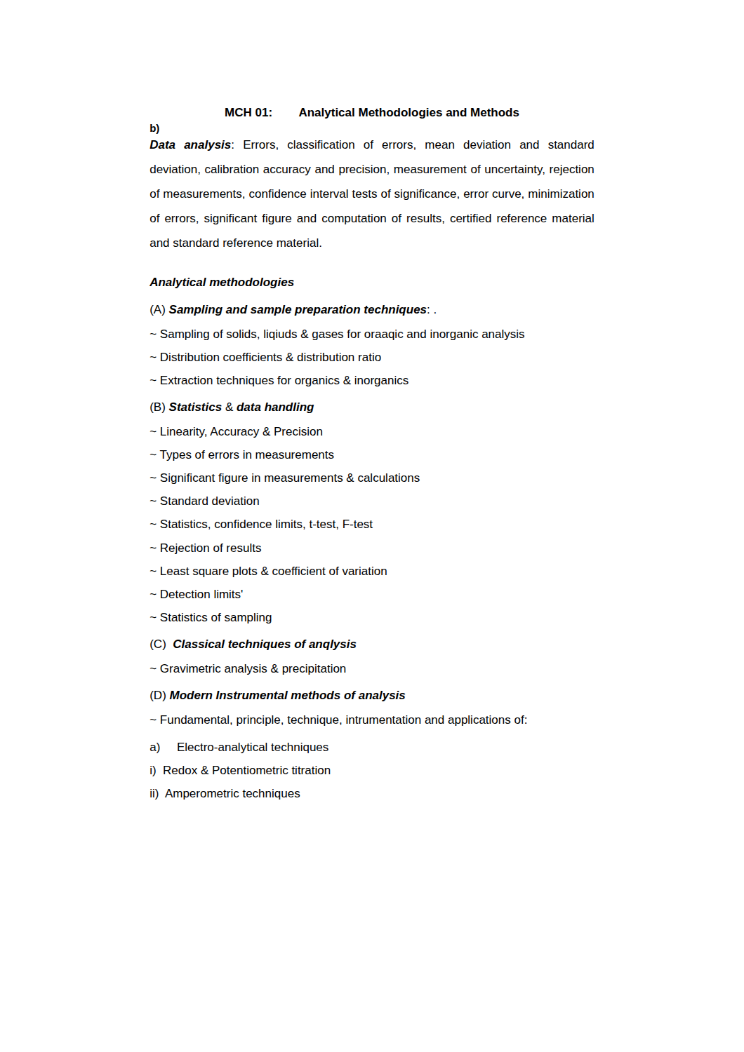MCH 01: Analytical Methodologies and Methods
b)
Data analysis: Errors, classification of errors, mean deviation and standard deviation, calibration accuracy and precision, measurement of uncertainty, rejection of measurements, confidence interval tests of significance, error curve, minimization of errors, significant figure and computation of results, certified reference material and standard reference material.
Analytical methodologies
(A) Sampling and sample preparation techniques: .
~ Sampling of solids, liqiuds & gases for oraaqic and inorganic analysis
~ Distribution coefficients & distribution ratio
~ Extraction techniques for organics & inorganics
(B) Statistics & data handling
~ Linearity, Accuracy & Precision
~ Types of errors in measurements
~ Significant figure in measurements & calculations
~ Standard deviation
~ Statistics, confidence limits, t-test, F-test
~ Rejection of results
~ Least square plots & coefficient of variation
~ Detection limits'
~ Statistics of sampling
(C) Classical techniques of anqlysis
~ Gravimetric analysis & precipitation
(D) Modern Instrumental methods of analysis
~ Fundamental, principle, technique, intrumentation and applications of:
a) Electro-analytical techniques
i) Redox & Potentiometric titration
ii) Amperometric techniques